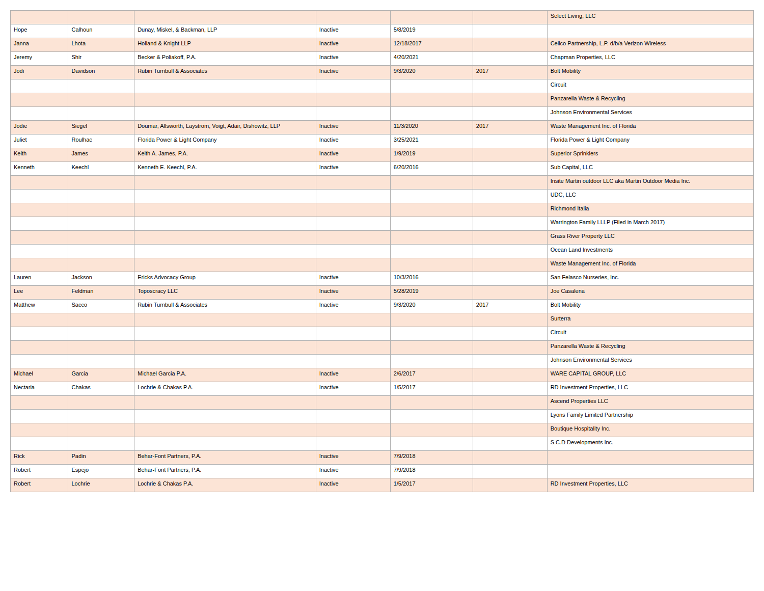| | | | | | | Select Living, LLC |
| Hope | Calhoun | Dunay, Miskel, & Backman, LLP | Inactive | 5/8/2019 | | |
| Janna | Lhota | Holland & Knight LLP | Inactive | 12/18/2017 | | Cellco Partnership, L.P. d/b/a Verizon Wireless |
| Jeremy | Shir | Becker & Poliakoff, P.A. | Inactive | 4/20/2021 | | Chapman Properties, LLC |
| Jodi | Davidson | Rubin Turnbull & Associates | Inactive | 9/3/2020 | 2017 | Bolt Mobility |
| | | | | | | Circuit |
| | | | | | | Panzarella Waste & Recycling |
| | | | | | | Johnson Environmental Services |
| Jodie | Siegel | Doumar, Allsworth, Laystrom, Voigt, Adair, Dishowitz, LLP | Inactive | 11/3/2020 | 2017 | Waste Management Inc. of Florida |
| Juliet | Roulhac | Florida Power & Light Company | Inactive | 3/25/2021 | | Florida Power & Light Company |
| Keith | James | Keith A. James, P.A. | Inactive | 1/9/2019 | | Superior Sprinklers |
| Kenneth | Keechl | Kenneth E. Keechl, P.A. | Inactive | 6/20/2016 | | Sub Capital, LLC |
| | | | | | | Insite Martin outdoor LLC aka Martin Outdoor Media Inc. |
| | | | | | | UDC, LLC |
| | | | | | | Richmond Italia |
| | | | | | | Warrington Family LLLP (Filed in March 2017) |
| | | | | | | Grass River Property LLC |
| | | | | | | Ocean Land Investments |
| | | | | | | Waste Management Inc. of Florida |
| Lauren | Jackson | Ericks Advocacy Group | Inactive | 10/3/2016 | | San Felasco Nurseries, Inc. |
| Lee | Feldman | Toposcracy LLC | Inactive | 5/28/2019 | | Joe Casalena |
| Matthew | Sacco | Rubin Turnbull & Associates | Inactive | 9/3/2020 | 2017 | Bolt Mobility |
| | | | | | | Surterra |
| | | | | | | Circuit |
| | | | | | | Panzarella Waste & Recycling |
| | | | | | | Johnson Environmental Services |
| Michael | Garcia | Michael Garcia P.A. | Inactive | 2/6/2017 | | WARE CAPITAL GROUP, LLC |
| Nectaria | Chakas | Lochrie & Chakas P.A. | Inactive | 1/5/2017 | | RD Investment Properties, LLC |
| | | | | | | Ascend Properties LLC |
| | | | | | | Lyons Family Limited Partnership |
| | | | | | | Boutique Hospitality Inc. |
| | | | | | | S.C.D Developments Inc. |
| Rick | Padin | Behar-Font Partners, P.A. | Inactive | 7/9/2018 | | |
| Robert | Espejo | Behar-Font Partners, P.A. | Inactive | 7/9/2018 | | |
| Robert | Lochrie | Lochrie & Chakas P.A. | Inactive | 1/5/2017 | | RD Investment Properties, LLC |